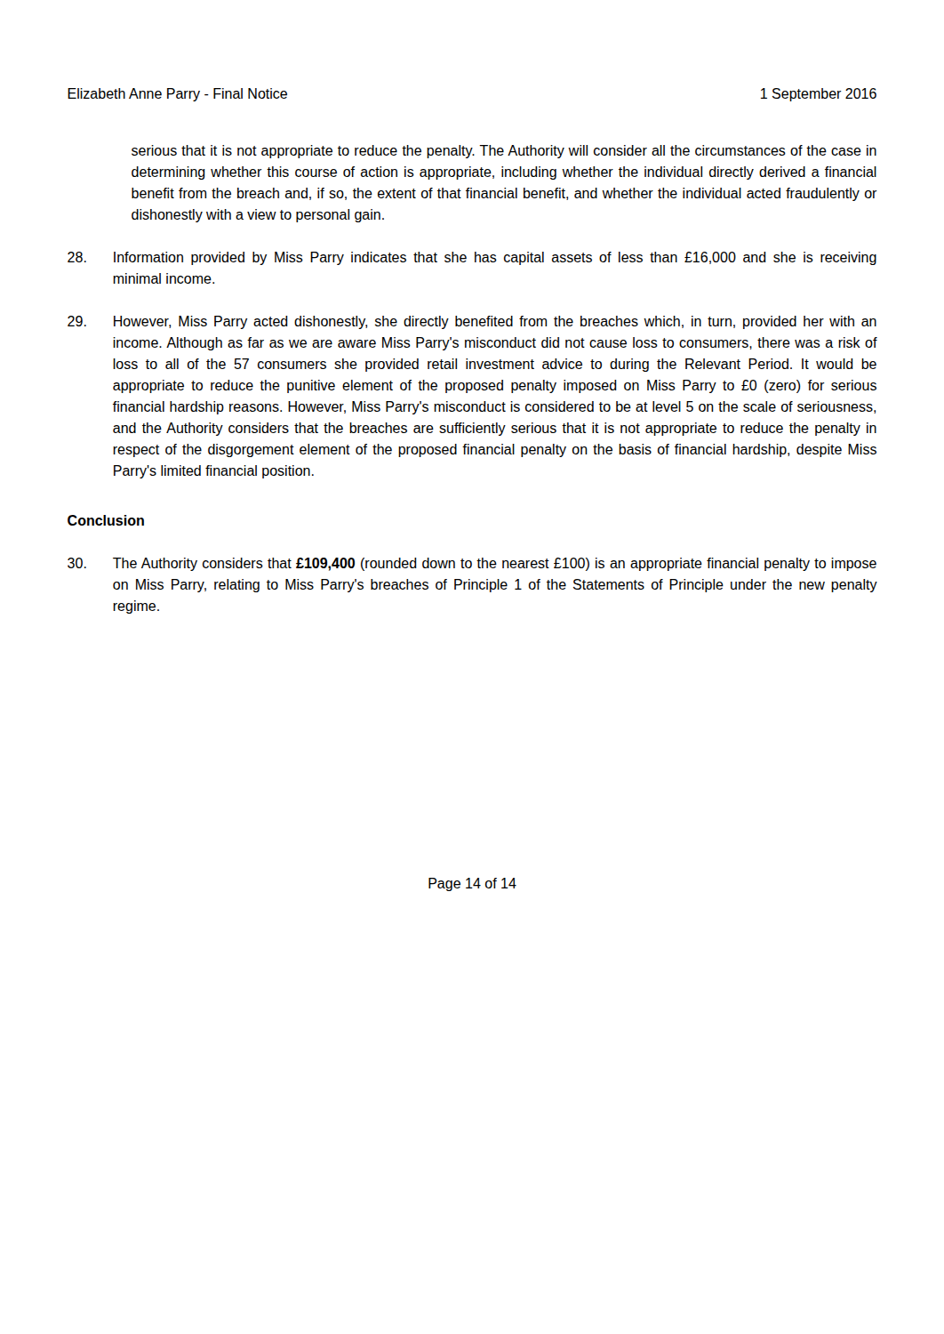Elizabeth Anne Parry - Final Notice 1 September 2016
serious that it is not appropriate to reduce the penalty. The Authority will consider all the circumstances of the case in determining whether this course of action is appropriate, including whether the individual directly derived a financial benefit from the breach and, if so, the extent of that financial benefit, and whether the individual acted fraudulently or dishonestly with a view to personal gain.
28.
Information provided by Miss Parry indicates that she has capital assets of less than £16,000 and she is receiving minimal income.
29.
However, Miss Parry acted dishonestly, she directly benefited from the breaches which, in turn, provided her with an income. Although as far as we are aware Miss Parry's misconduct did not cause loss to consumers, there was a risk of loss to all of the 57 consumers she provided retail investment advice to during the Relevant Period. It would be appropriate to reduce the punitive element of the proposed penalty imposed on Miss Parry to £0 (zero) for serious financial hardship reasons. However, Miss Parry's misconduct is considered to be at level 5 on the scale of seriousness, and the Authority considers that the breaches are sufficiently serious that it is not appropriate to reduce the penalty in respect of the disgorgement element of the proposed financial penalty on the basis of financial hardship, despite Miss Parry's limited financial position.
Conclusion
30.
The Authority considers that £109,400 (rounded down to the nearest £100) is an appropriate financial penalty to impose on Miss Parry, relating to Miss Parry's breaches of Principle 1 of the Statements of Principle under the new penalty regime.
Page 14 of 14